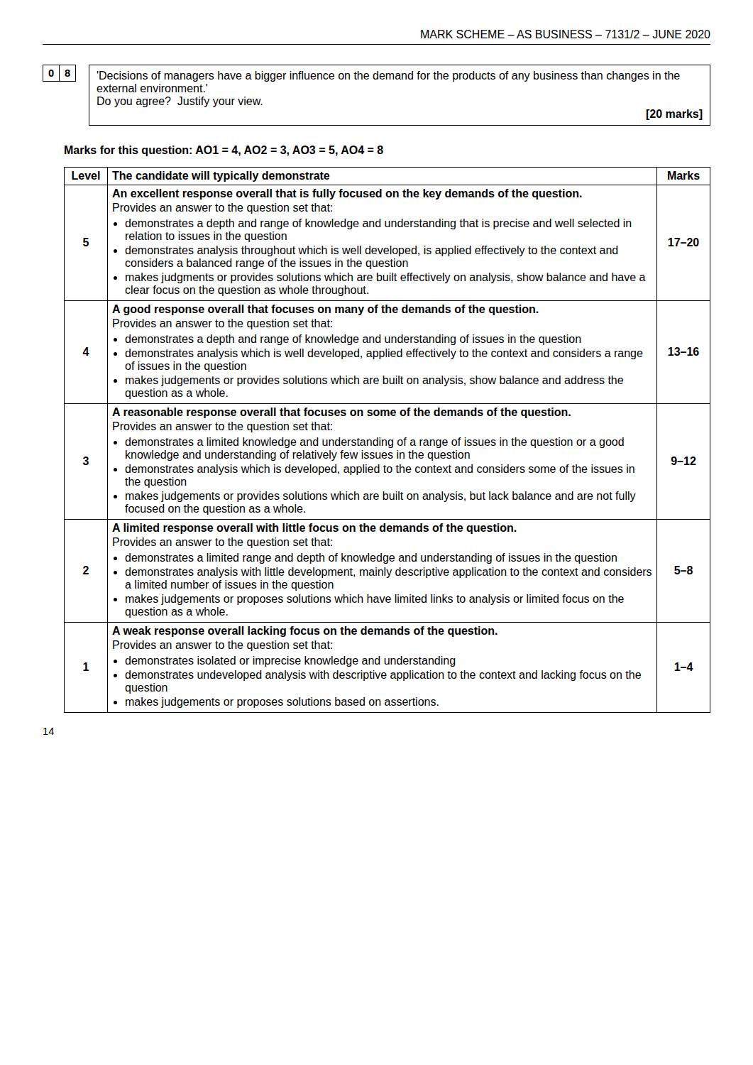MARK SCHEME – AS BUSINESS – 7131/2 – JUNE 2020
08
'Decisions of managers have a bigger influence on the demand for the products of any business than changes in the external environment.'
Do you agree? Justify your view.
[20 marks]
Marks for this question: AO1 = 4, AO2 = 3, AO3 = 5, AO4 = 8
| Level | The candidate will typically demonstrate | Marks |
| --- | --- | --- |
| 5 | An excellent response overall that is fully focused on the key demands of the question. Provides an answer to the question set that: demonstrates a depth and range of knowledge and understanding that is precise and well selected in relation to issues in the question demonstrates analysis throughout which is well developed, is applied effectively to the context and considers a balanced range of the issues in the question makes judgments or provides solutions which are built effectively on analysis, show balance and have a clear focus on the question as whole throughout. | 17–20 |
| 4 | A good response overall that focuses on many of the demands of the question. Provides an answer to the question set that: demonstrates a depth and range of knowledge and understanding of issues in the question demonstrates analysis which is well developed, applied effectively to the context and considers a range of issues in the question makes judgements or provides solutions which are built on analysis, show balance and address the question as a whole. | 13–16 |
| 3 | A reasonable response overall that focuses on some of the demands of the question. Provides an answer to the question set that: demonstrates a limited knowledge and understanding of a range of issues in the question or a good knowledge and understanding of relatively few issues in the question demonstrates analysis which is developed, applied to the context and considers some of the issues in the question makes judgements or provides solutions which are built on analysis, but lack balance and are not fully focused on the question as a whole. | 9–12 |
| 2 | A limited response overall with little focus on the demands of the question. Provides an answer to the question set that: demonstrates a limited range and depth of knowledge and understanding of issues in the question demonstrates analysis with little development, mainly descriptive application to the context and considers a limited number of issues in the question makes judgements or proposes solutions which have limited links to analysis or limited focus on the question as a whole. | 5–8 |
| 1 | A weak response overall lacking focus on the demands of the question. Provides an answer to the question set that: demonstrates isolated or imprecise knowledge and understanding demonstrates undeveloped analysis with descriptive application to the context and lacking focus on the question makes judgements or proposes solutions based on assertions. | 1–4 |
14